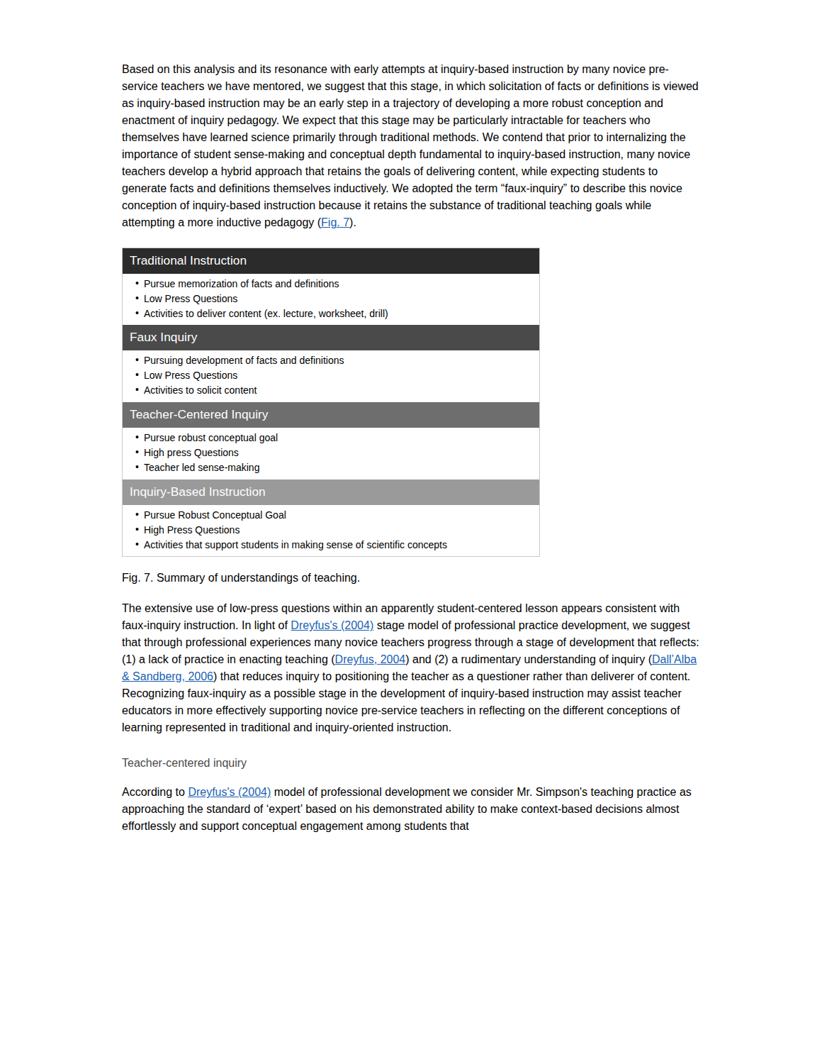Based on this analysis and its resonance with early attempts at inquiry-based instruction by many novice pre-service teachers we have mentored, we suggest that this stage, in which solicitation of facts or definitions is viewed as inquiry-based instruction may be an early step in a trajectory of developing a more robust conception and enactment of inquiry pedagogy. We expect that this stage may be particularly intractable for teachers who themselves have learned science primarily through traditional methods. We contend that prior to internalizing the importance of student sense-making and conceptual depth fundamental to inquiry-based instruction, many novice teachers develop a hybrid approach that retains the goals of delivering content, while expecting students to generate facts and definitions themselves inductively. We adopted the term “faux-inquiry” to describe this novice conception of inquiry-based instruction because it retains the substance of traditional teaching goals while attempting a more inductive pedagogy (Fig. 7).
Traditional Instruction
Pursue memorization of facts and definitions
Low Press Questions
Activities to deliver content (ex. lecture, worksheet, drill)
Faux Inquiry
Pursuing development of facts and definitions
Low Press Questions
Activities to solicit content
Teacher-Centered Inquiry
Pursue robust conceptual goal
High press Questions
Teacher led sense-making
Inquiry-Based Instruction
Pursue Robust Conceptual Goal
High Press Questions
Activities that support students in making sense of scientific concepts
Fig. 7. Summary of understandings of teaching.
The extensive use of low-press questions within an apparently student-centered lesson appears consistent with faux-inquiry instruction. In light of Dreyfus's (2004) stage model of professional practice development, we suggest that through professional experiences many novice teachers progress through a stage of development that reflects: (1) a lack of practice in enacting teaching (Dreyfus, 2004) and (2) a rudimentary understanding of inquiry (Dall’Alba & Sandberg, 2006) that reduces inquiry to positioning the teacher as a questioner rather than deliverer of content. Recognizing faux-inquiry as a possible stage in the development of inquiry-based instruction may assist teacher educators in more effectively supporting novice pre-service teachers in reflecting on the different conceptions of learning represented in traditional and inquiry-oriented instruction.
Teacher-centered inquiry
According to Dreyfus's (2004) model of professional development we consider Mr. Simpson's teaching practice as approaching the standard of ‘expert’ based on his demonstrated ability to make context-based decisions almost effortlessly and support conceptual engagement among students that